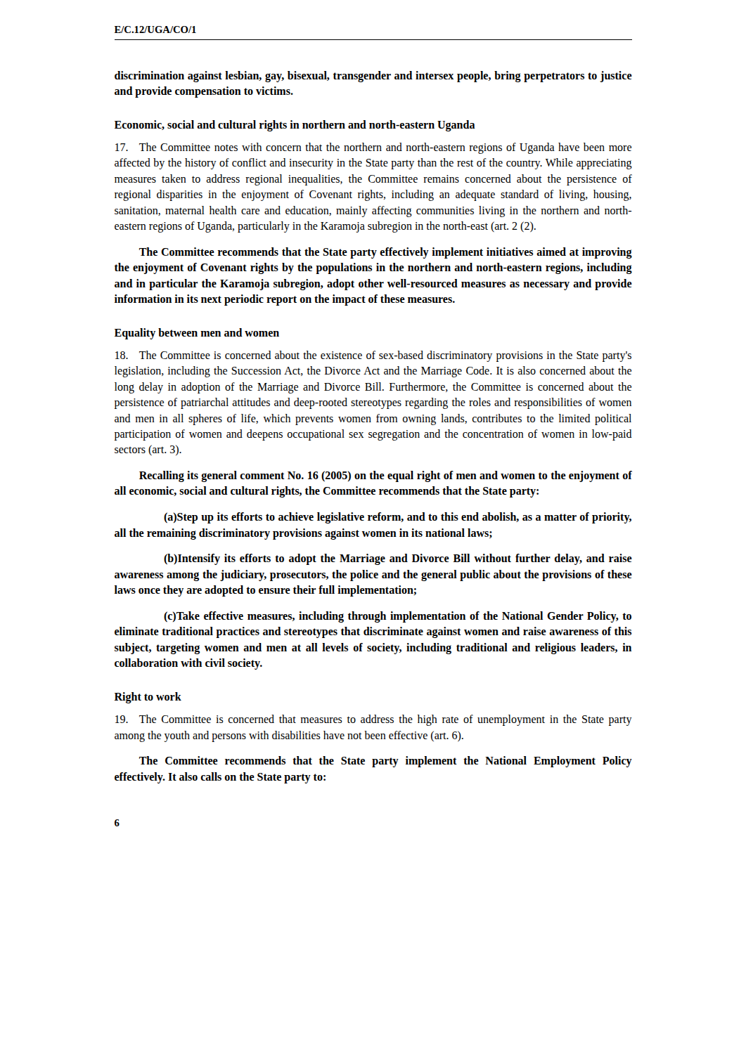E/C.12/UGA/CO/1
discrimination against lesbian, gay, bisexual, transgender and intersex people, bring perpetrators to justice and provide compensation to victims.
Economic, social and cultural rights in northern and north-eastern Uganda
17. The Committee notes with concern that the northern and north-eastern regions of Uganda have been more affected by the history of conflict and insecurity in the State party than the rest of the country. While appreciating measures taken to address regional inequalities, the Committee remains concerned about the persistence of regional disparities in the enjoyment of Covenant rights, including an adequate standard of living, housing, sanitation, maternal health care and education, mainly affecting communities living in the northern and north-eastern regions of Uganda, particularly in the Karamoja subregion in the north-east (art. 2 (2).
The Committee recommends that the State party effectively implement initiatives aimed at improving the enjoyment of Covenant rights by the populations in the northern and north-eastern regions, including and in particular the Karamoja subregion, adopt other well-resourced measures as necessary and provide information in its next periodic report on the impact of these measures.
Equality between men and women
18. The Committee is concerned about the existence of sex-based discriminatory provisions in the State party's legislation, including the Succession Act, the Divorce Act and the Marriage Code. It is also concerned about the long delay in adoption of the Marriage and Divorce Bill. Furthermore, the Committee is concerned about the persistence of patriarchal attitudes and deep-rooted stereotypes regarding the roles and responsibilities of women and men in all spheres of life, which prevents women from owning lands, contributes to the limited political participation of women and deepens occupational sex segregation and the concentration of women in low-paid sectors (art. 3).
Recalling its general comment No. 16 (2005) on the equal right of men and women to the enjoyment of all economic, social and cultural rights, the Committee recommends that the State party:
(a) Step up its efforts to achieve legislative reform, and to this end abolish, as a matter of priority, all the remaining discriminatory provisions against women in its national laws;
(b) Intensify its efforts to adopt the Marriage and Divorce Bill without further delay, and raise awareness among the judiciary, prosecutors, the police and the general public about the provisions of these laws once they are adopted to ensure their full implementation;
(c) Take effective measures, including through implementation of the National Gender Policy, to eliminate traditional practices and stereotypes that discriminate against women and raise awareness of this subject, targeting women and men at all levels of society, including traditional and religious leaders, in collaboration with civil society.
Right to work
19. The Committee is concerned that measures to address the high rate of unemployment in the State party among the youth and persons with disabilities have not been effective (art. 6).
The Committee recommends that the State party implement the National Employment Policy effectively. It also calls on the State party to:
6